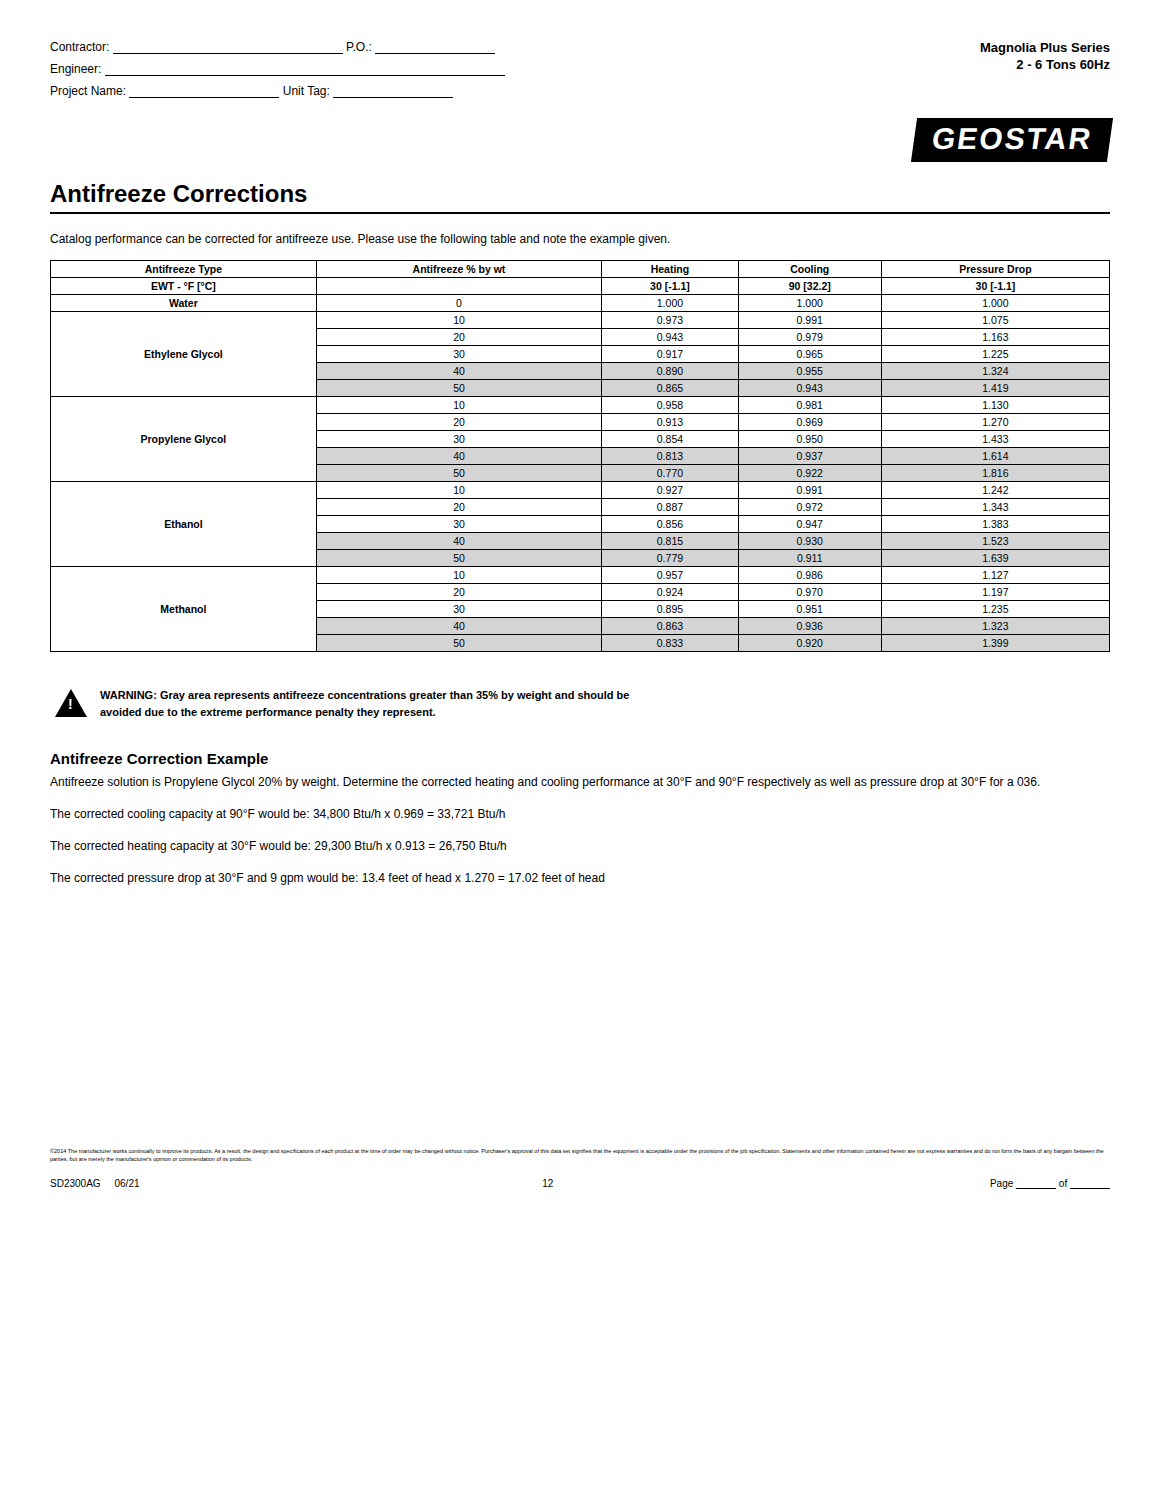Magnolia Plus Series
2 - 6 Tons 60Hz
Contractor: P.O.:
Engineer:
Project Name: Unit Tag:
GEOSTAR
Antifreeze Corrections
Catalog performance can be corrected for antifreeze use. Please use the following table and note the example given.
| Antifreeze Type | Antifreeze % by wt | Heating | Cooling | Pressure Drop |
| --- | --- | --- | --- | --- |
| EWT - °F [°C] | | 30 [-1.1] | 90 [32.2] | 30 [-1.1] |
| Water | 0 | 1.000 | 1.000 | 1.000 |
| Ethylene Glycol | 10 | 0.973 | 0.991 | 1.075 |
| 20 | 0.943 | 0.979 | 1.163 |
| 30 | 0.917 | 0.965 | 1.225 |
| 40 | 0.890 | 0.955 | 1.324 |
| 50 | 0.865 | 0.943 | 1.419 |
| Propylene Glycol | 10 | 0.958 | 0.981 | 1.130 |
| 20 | 0.913 | 0.969 | 1.270 |
| 30 | 0.854 | 0.950 | 1.433 |
| 40 | 0.813 | 0.937 | 1.614 |
| 50 | 0.770 | 0.922 | 1.816 |
| Ethanol | 10 | 0.927 | 0.991 | 1.242 |
| 20 | 0.887 | 0.972 | 1.343 |
| 30 | 0.856 | 0.947 | 1.383 |
| 40 | 0.815 | 0.930 | 1.523 |
| 50 | 0.779 | 0.911 | 1.639 |
| Methanol | 10 | 0.957 | 0.986 | 1.127 |
| 20 | 0.924 | 0.970 | 1.197 |
| 30 | 0.895 | 0.951 | 1.235 |
| 40 | 0.863 | 0.936 | 1.323 |
| 50 | 0.833 | 0.920 | 1.399 |
WARNING: Gray area represents antifreeze concentrations greater than 35% by weight and should be
avoided due to the extreme performance penalty they represent.
Antifreeze Correction Example
Antifreeze solution is Propylene Glycol 20% by weight. Determine the corrected heating and cooling performance at 30°F and 90°F respectively as well as pressure drop at 30°F for a 036.
The corrected cooling capacity at 90°F would be: 34,800 Btu/h x 0.969 = 33,721 Btu/h
The corrected heating capacity at 30°F would be: 29,300 Btu/h x 0.913 = 26,750 Btu/h
The corrected pressure drop at 30°F and 9 gpm would be: 13.4 feet of head x 1.270 = 17.02 feet of head
©2014 The manufacturer works continually to improve its products. As a result, the design and specifications of each product at the time of order may be changed without notice. Purchaser's approval of this data set signifies that the equipment is acceptable under the provisions of the job specification. Statements and other information contained herein are not express warranties and do not form the basis of any bargain between the parties, but are merely the manufacturer's opinion or commendation of its products.
SD2300AG 06/21
12
Page of